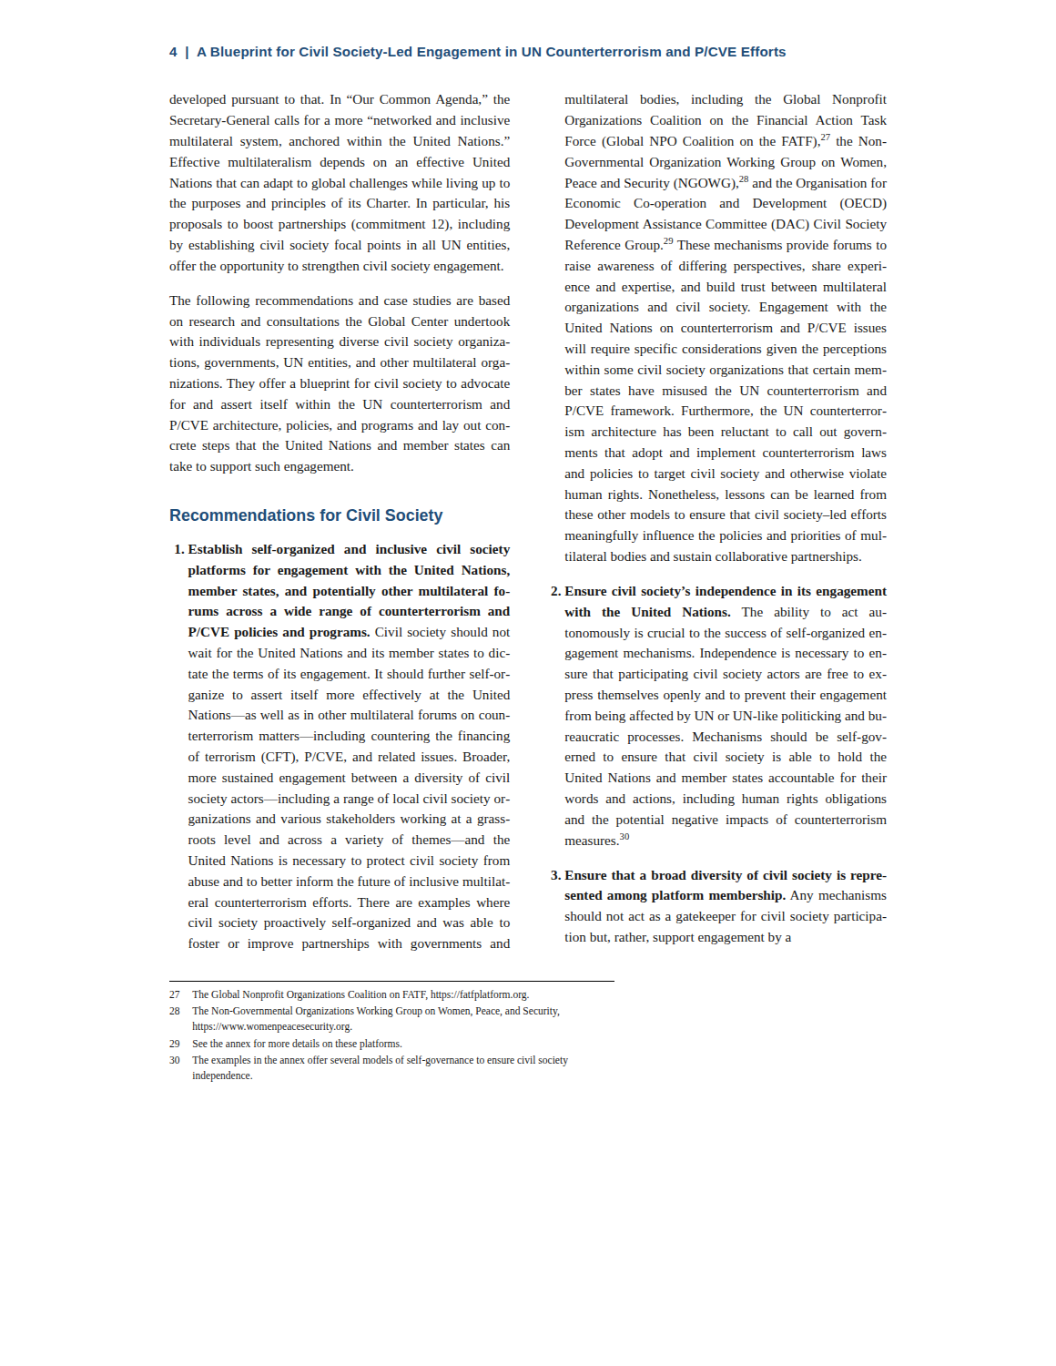4 | A Blueprint for Civil Society-Led Engagement in UN Counterterrorism and P/CVE Efforts
developed pursuant to that. In “Our Common Agenda,” the Secretary-General calls for a more “networked and inclusive multilateral system, anchored within the United Nations.” Effective multilateralism depends on an effective United Nations that can adapt to global challenges while living up to the purposes and principles of its Charter. In particular, his proposals to boost partnerships (commitment 12), including by establishing civil society focal points in all UN entities, offer the opportunity to strengthen civil society engagement.
The following recommendations and case studies are based on research and consultations the Global Center undertook with individuals representing diverse civil society organizations, governments, UN entities, and other multilateral organizations. They offer a blueprint for civil society to advocate for and assert itself within the UN counterterrorism and P/CVE architecture, policies, and programs and lay out concrete steps that the United Nations and member states can take to support such engagement.
Recommendations for Civil Society
Establish self-organized and inclusive civil society platforms for engagement with the United Nations, member states, and potentially other multilateral forums across a wide range of counterterrorism and P/CVE policies and programs. Civil society should not wait for the United Nations and its member states to dictate the terms of its engagement. It should further self-organize to assert itself more effectively at the United Nations—as well as in other multilateral forums on counterterrorism matters—including countering the financing of terrorism (CFT), P/CVE, and related issues. Broader, more sustained engagement between a diversity of civil society actors—including a range of local civil society organizations and various stakeholders working at a grassroots level and across a variety of themes—and the United Nations is necessary to protect civil society from abuse and to better inform the future of inclusive multilateral counterterrorism efforts. There are examples where civil society proactively self-organized and was able to foster or improve partnerships with governments and multilateral bodies, including the Global Nonprofit Organizations Coalition on the Financial Action Task Force (Global NPO Coalition on the FATF),27 the Non-Governmental Organization Working Group on Women, Peace and Security (NGOWG),28 and the Organisation for Economic Co-operation and Development (OECD) Development Assistance Committee (DAC) Civil Society Reference Group.29 These mechanisms provide forums to raise awareness of differing perspectives, share experience and expertise, and build trust between multilateral organizations and civil society. Engagement with the United Nations on counterterrorism and P/CVE issues will require specific considerations given the perceptions within some civil society organizations that certain member states have misused the UN counterterrorism and P/CVE framework. Furthermore, the UN counterterrorism architecture has been reluctant to call out governments that adopt and implement counterterrorism laws and policies to target civil society and otherwise violate human rights. Nonetheless, lessons can be learned from these other models to ensure that civil society–led efforts meaningfully influence the policies and priorities of multilateral bodies and sustain collaborative partnerships.
Ensure civil society’s independence in its engagement with the United Nations. The ability to act autonomously is crucial to the success of self-organized engagement mechanisms. Independence is necessary to ensure that participating civil society actors are free to express themselves openly and to prevent their engagement from being affected by UN or UN-like politicking and bureaucratic processes. Mechanisms should be self-governed to ensure that civil society is able to hold the United Nations and member states accountable for their words and actions, including human rights obligations and the potential negative impacts of counterterrorism measures.30
Ensure that a broad diversity of civil society is represented among platform membership. Any mechanisms should not act as a gatekeeper for civil society participation but, rather, support engagement by a
| 27 | The Global Nonprofit Organizations Coalition on FATF, https://fatfplatform.org . |
| 28 | The Non-Governmental Organizations Working Group on Women, Peace, and Security, https://www.womenpeacesecurity.org . |
| 29 | See the annex for more details on these platforms. |
| 30 | The examples in the annex offer several models of self-governance to ensure civil society independence. |